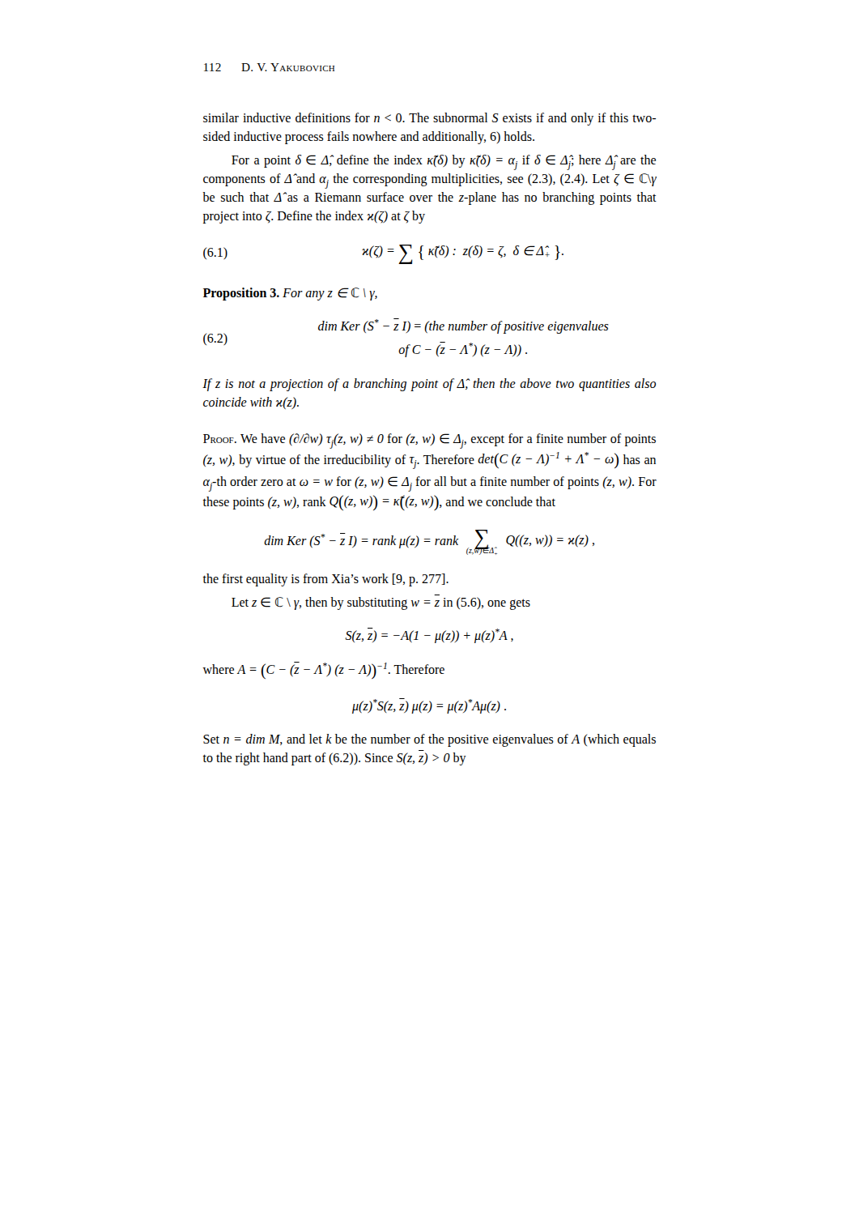112 D. V. Yakubovich
similar inductive definitions for n < 0. The subnormal S exists if and only if this two-sided inductive process fails nowhere and additionally, 6) holds.
For a point δ ∈ Δ̂, define the index κ̃(δ) by κ̃(δ) = αj if δ ∈ Δ̂j; here Δ̂j are the components of Δ̂ and αj the corresponding multiplicities, see (2.3), (2.4). Let ζ ∈ ℂ\γ be such that Δ̂ as a Riemann surface over the z-plane has no branching points that project into ζ. Define the index ϰ(ζ) at ζ by
(6.1)
ϰ(ζ) = ∑ { κ̃(δ) : z(δ) = ζ, δ ∈ Δ̂+ }.
Proposition 3. For any z ∈ ℂ \ γ,
(6.2)
dim Ker (S* − z I) = (the number of positive eigenvalues
of C − (z − Λ*) (z − Λ)) .
If z is not a projection of a branching point of Δ̂, then the above two quantities also coincide with ϰ(z).
Proof. We have (∂/∂w) τj(z, w) ≠ 0 for (z, w) ∈ Δj, except for a finite number of points (z, w), by virtue of the irreducibility of τj. Therefore det(C (z − Λ)−1 + Λ* − ω) has an αj-th order zero at ω = w for (z, w) ∈ Δj for all but a finite number of points (z, w). For these points (z, w), rank Q((z, w)) = κ̃((z, w)), and we conclude that
dim Ker (S* − z I) = rank μ(z) = rank ∑ (z,w)∈Δ̂+ Q((z, w)) = ϰ(z) ,
the first equality is from Xia’s work [9, p. 277].
Let z ∈ ℂ \ γ, then by substituting w = z in (5.6), one gets
S(z, z) = −A(1 − μ(z)) + μ(z)*A ,
where A = (C − (z − Λ*) (z − Λ))−1. Therefore
μ(z)*S(z, z) μ(z) = μ(z)*Aμ(z) .
Set n = dim M, and let k be the number of the positive eigenvalues of A (which equals to the right hand part of (6.2)). Since S(z, z) > 0 by